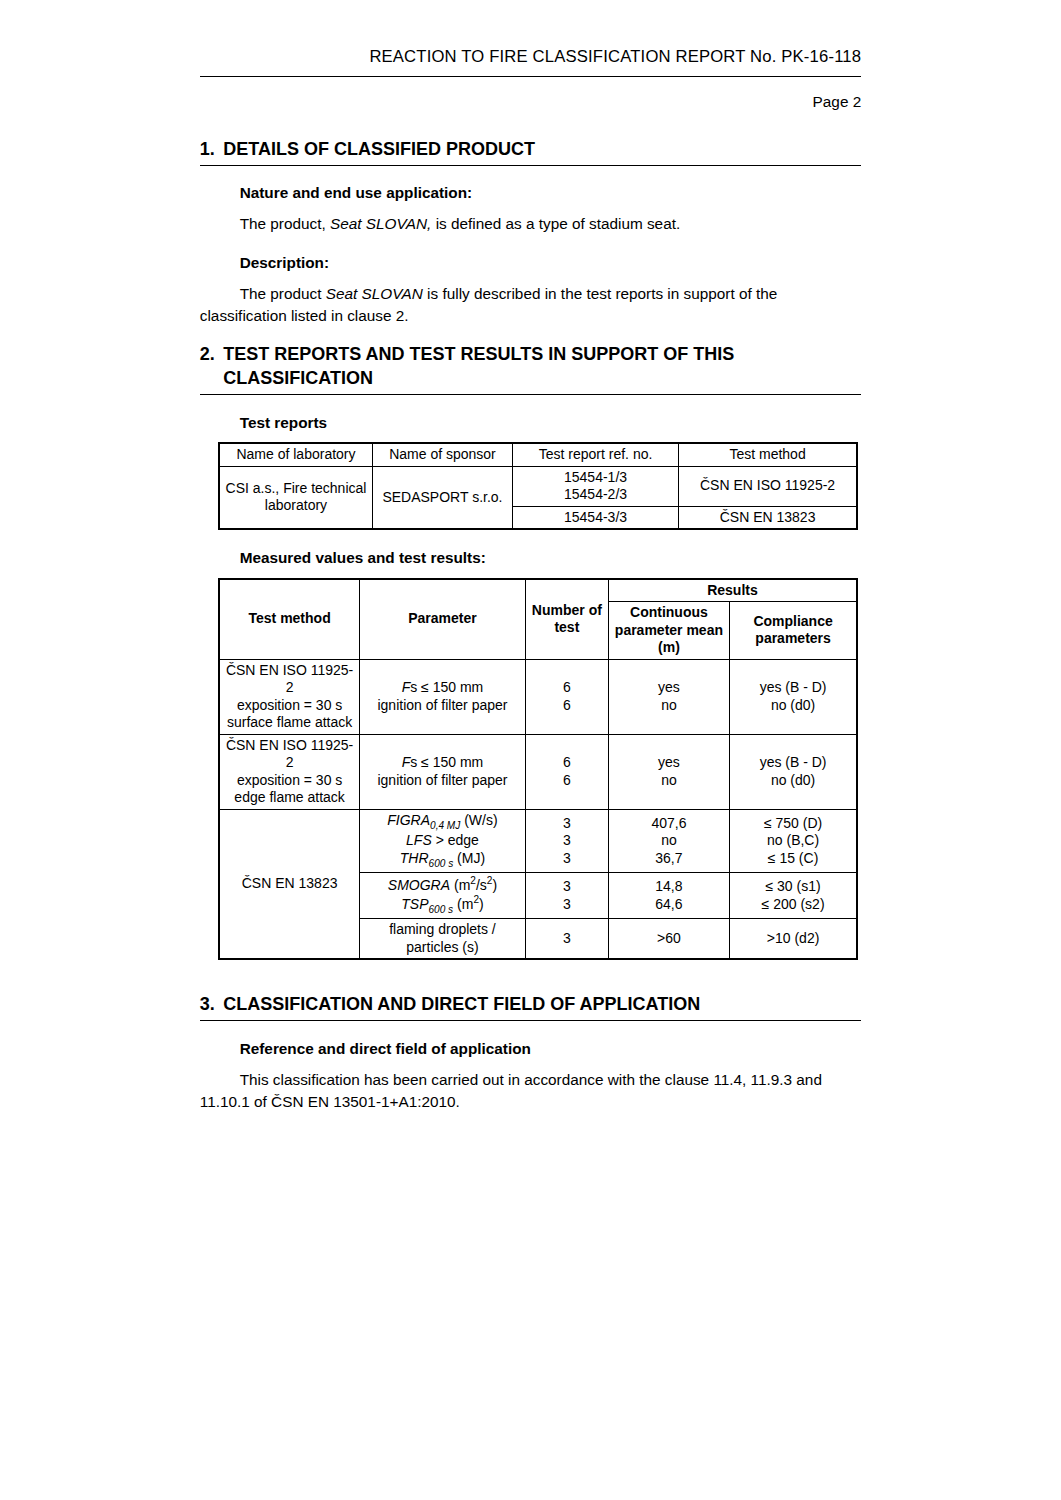REACTION TO FIRE CLASSIFICATION REPORT No. PK-16-118
Page 2
1.
DETAILS OF CLASSIFIED PRODUCT
Nature and end use application:
The product, Seat SLOVAN, is defined as a type of stadium seat.
Description:
The product Seat SLOVAN is fully described in the test reports in support of the classification listed in clause 2.
2.
TEST REPORTS AND TEST RESULTS IN SUPPORT OF THIS CLASSIFICATION
Test reports
| Name of laboratory | Name of sponsor | Test report ref. no. | Test method |
| --- | --- | --- | --- |
| CSI a.s., Fire technical laboratory | SEDASPORT s.r.o. | 15454-1/3 15454-2/3 | ČSN EN ISO 11925-2 |
| 15454-3/3 | ČSN EN 13823 |
Measured values and test results:
| Test method | Parameter | Number of test | Results |
| --- | --- | --- | --- |
| Continuous parameter mean (m) | Compliance parameters |
| ČSN EN ISO 11925-2 exposition = 30 s surface flame attack | F s ≤ 150 mm ignition of filter paper | 6 6 | yes no | yes (B - D) no (d0) |
| ČSN EN ISO 11925-2 exposition = 30 s edge flame attack | F s ≤ 150 mm ignition of filter paper | 6 6 | yes no | yes (B - D) no (d0) |
| ČSN EN 13823 | FIGRA 0,4 MJ (W/s) LFS > edge THR 600 s (MJ) | 3 3 3 | 407,6 no 36,7 | ≤ 750 (D) no (B,C) ≤ 15 (C) |
| SMOGRA (m 2 /s 2 ) TSP 600 s (m 2 ) | 3 3 | 14,8 64,6 | ≤ 30 (s1) ≤ 200 (s2) |
| flaming droplets / particles (s) | 3 | >60 | >10 (d2) |
3.
CLASSIFICATION AND DIRECT FIELD OF APPLICATION
Reference and direct field of application
This classification has been carried out in accordance with the clause 11.4, 11.9.3 and 11.10.1 of ČSN EN 13501-1+A1:2010.